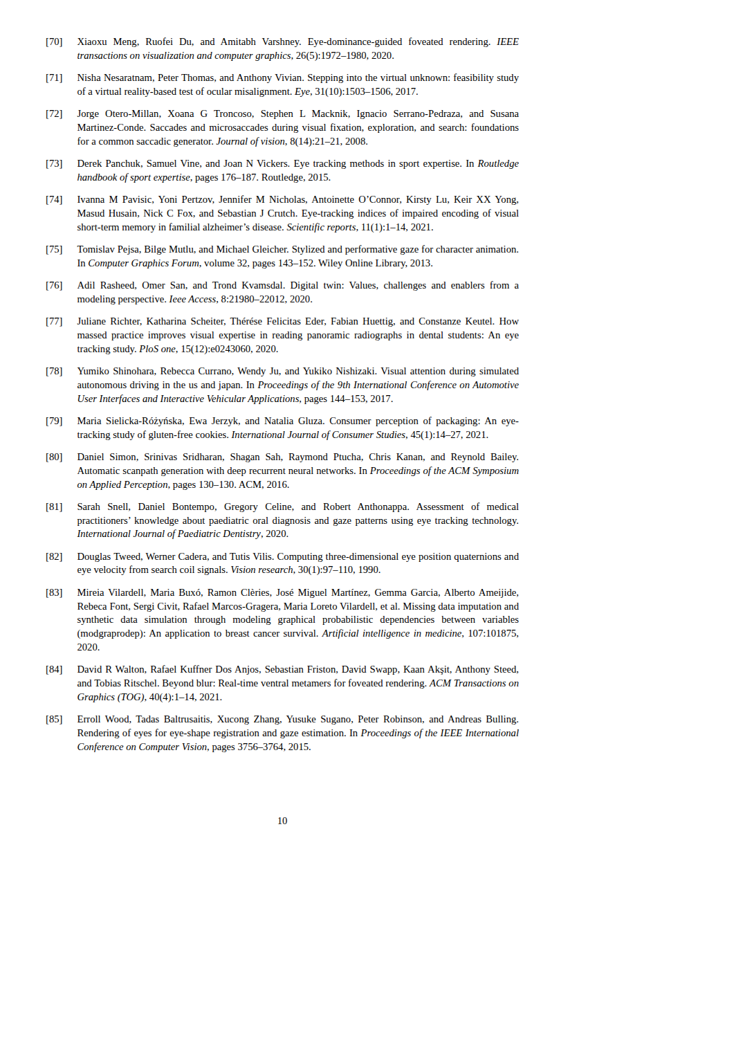[70] Xiaoxu Meng, Ruofei Du, and Amitabh Varshney. Eye-dominance-guided foveated rendering. IEEE transactions on visualization and computer graphics, 26(5):1972–1980, 2020.
[71] Nisha Nesaratnam, Peter Thomas, and Anthony Vivian. Stepping into the virtual unknown: feasibility study of a virtual reality-based test of ocular misalignment. Eye, 31(10):1503–1506, 2017.
[72] Jorge Otero-Millan, Xoana G Troncoso, Stephen L Macknik, Ignacio Serrano-Pedraza, and Susana Martinez-Conde. Saccades and microsaccades during visual fixation, exploration, and search: foundations for a common saccadic generator. Journal of vision, 8(14):21–21, 2008.
[73] Derek Panchuk, Samuel Vine, and Joan N Vickers. Eye tracking methods in sport expertise. In Routledge handbook of sport expertise, pages 176–187. Routledge, 2015.
[74] Ivanna M Pavisic, Yoni Pertzov, Jennifer M Nicholas, Antoinette O’Connor, Kirsty Lu, Keir XX Yong, Masud Husain, Nick C Fox, and Sebastian J Crutch. Eye-tracking indices of impaired encoding of visual short-term memory in familial alzheimer’s disease. Scientific reports, 11(1):1–14, 2021.
[75] Tomislav Pejsa, Bilge Mutlu, and Michael Gleicher. Stylized and performative gaze for character animation. In Computer Graphics Forum, volume 32, pages 143–152. Wiley Online Library, 2013.
[76] Adil Rasheed, Omer San, and Trond Kvamsdal. Digital twin: Values, challenges and enablers from a modeling perspective. Ieee Access, 8:21980–22012, 2020.
[77] Juliane Richter, Katharina Scheiter, Thérése Felicitas Eder, Fabian Huettig, and Constanze Keutel. How massed practice improves visual expertise in reading panoramic radiographs in dental students: An eye tracking study. PloS one, 15(12):e0243060, 2020.
[78] Yumiko Shinohara, Rebecca Currano, Wendy Ju, and Yukiko Nishizaki. Visual attention during simulated autonomous driving in the us and japan. In Proceedings of the 9th International Conference on Automotive User Interfaces and Interactive Vehicular Applications, pages 144–153, 2017.
[79] Maria Sielicka-Różyńska, Ewa Jerzyk, and Natalia Gluza. Consumer perception of packaging: An eye-tracking study of gluten-free cookies. International Journal of Consumer Studies, 45(1):14–27, 2021.
[80] Daniel Simon, Srinivas Sridharan, Shagan Sah, Raymond Ptucha, Chris Kanan, and Reynold Bailey. Automatic scanpath generation with deep recurrent neural networks. In Proceedings of the ACM Symposium on Applied Perception, pages 130–130. ACM, 2016.
[81] Sarah Snell, Daniel Bontempo, Gregory Celine, and Robert Anthonappa. Assessment of medical practitioners’ knowledge about paediatric oral diagnosis and gaze patterns using eye tracking technology. International Journal of Paediatric Dentistry, 2020.
[82] Douglas Tweed, Werner Cadera, and Tutis Vilis. Computing three-dimensional eye position quaternions and eye velocity from search coil signals. Vision research, 30(1):97–110, 1990.
[83] Mireia Vilardell, Maria Buxó, Ramon Clèries, José Miguel Martínez, Gemma Garcia, Alberto Ameijide, Rebeca Font, Sergi Civit, Rafael Marcos-Gragera, Maria Loreto Vilardell, et al. Missing data imputation and synthetic data simulation through modeling graphical probabilistic dependencies between variables (modgraprodep): An application to breast cancer survival. Artificial intelligence in medicine, 107:101875, 2020.
[84] David R Walton, Rafael Kuffner Dos Anjos, Sebastian Friston, David Swapp, Kaan Akşit, Anthony Steed, and Tobias Ritschel. Beyond blur: Real-time ventral metamers for foveated rendering. ACM Transactions on Graphics (TOG), 40(4):1–14, 2021.
[85] Erroll Wood, Tadas Baltrusaitis, Xucong Zhang, Yusuke Sugano, Peter Robinson, and Andreas Bulling. Rendering of eyes for eye-shape registration and gaze estimation. In Proceedings of the IEEE International Conference on Computer Vision, pages 3756–3764, 2015.
10